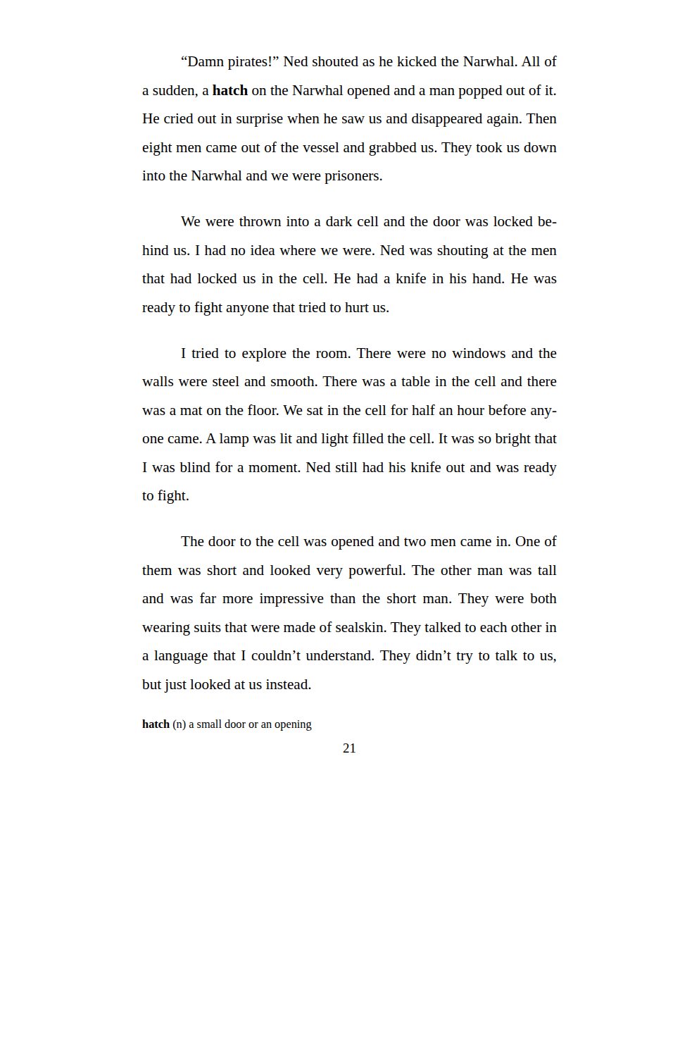“Damn pirates!” Ned shouted as he kicked the Narwhal. All of a sudden, a hatch on the Narwhal opened and a man popped out of it. He cried out in surprise when he saw us and disappeared again. Then eight men came out of the vessel and grabbed us. They took us down into the Narwhal and we were prisoners.
We were thrown into a dark cell and the door was locked behind us. I had no idea where we were. Ned was shouting at the men that had locked us in the cell. He had a knife in his hand. He was ready to fight anyone that tried to hurt us.
I tried to explore the room. There were no windows and the walls were steel and smooth. There was a table in the cell and there was a mat on the floor. We sat in the cell for half an hour before anyone came. A lamp was lit and light filled the cell. It was so bright that I was blind for a moment. Ned still had his knife out and was ready to fight.
The door to the cell was opened and two men came in. One of them was short and looked very powerful. The other man was tall and was far more impressive than the short man. They were both wearing suits that were made of sealskin. They talked to each other in a language that I couldn’t understand. They didn’t try to talk to us, but just looked at us instead.
hatch (n) a small door or an opening
21